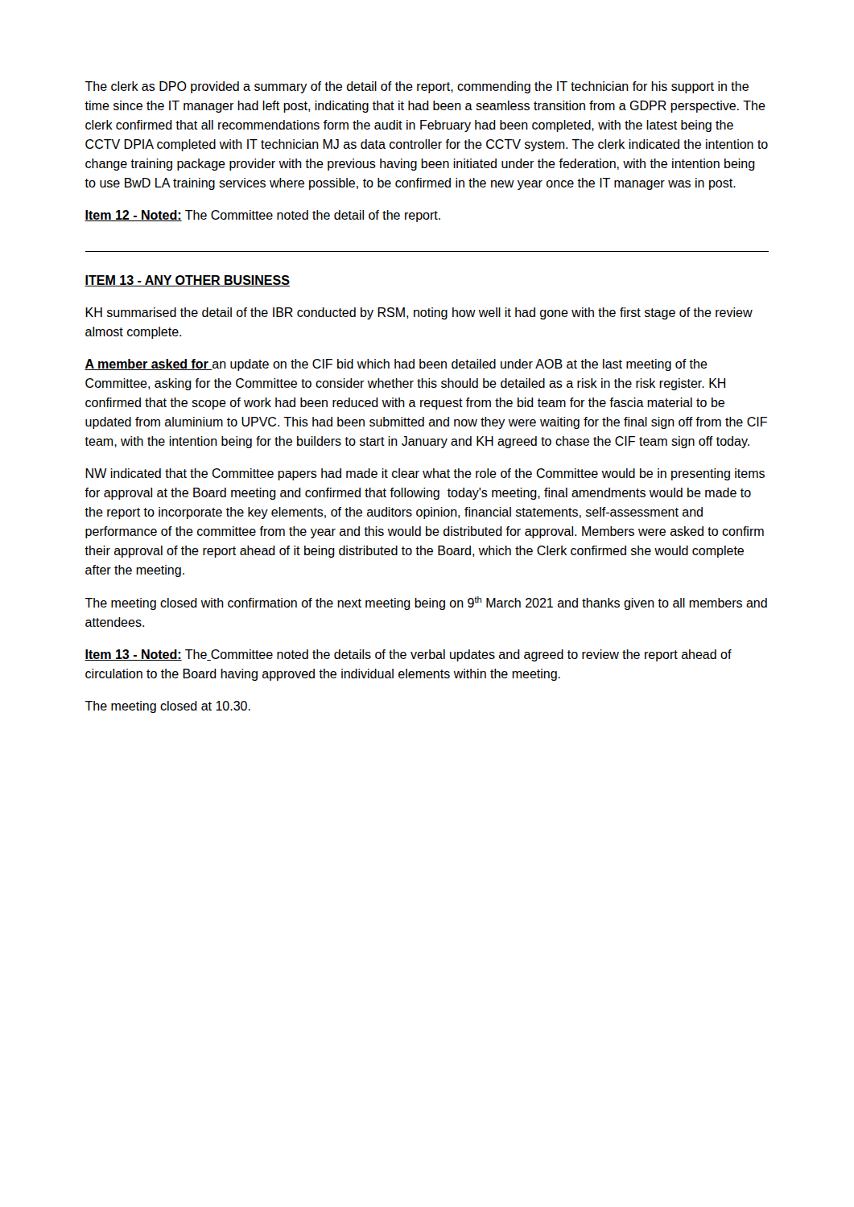The clerk as DPO provided a summary of the detail of the report, commending the IT technician for his support in the time since the IT manager had left post, indicating that it had been a seamless transition from a GDPR perspective. The clerk confirmed that all recommendations form the audit in February had been completed, with the latest being the CCTV DPIA completed with IT technician MJ as data controller for the CCTV system. The clerk indicated the intention to change training package provider with the previous having been initiated under the federation, with the intention being to use BwD LA training services where possible, to be confirmed in the new year once the IT manager was in post.
Item 12 - Noted: The Committee noted the detail of the report.
ITEM 13 - ANY OTHER BUSINESS
KH summarised the detail of the IBR conducted by RSM, noting how well it had gone with the first stage of the review almost complete.
A member asked for an update on the CIF bid which had been detailed under AOB at the last meeting of the Committee, asking for the Committee to consider whether this should be detailed as a risk in the risk register. KH confirmed that the scope of work had been reduced with a request from the bid team for the fascia material to be updated from aluminium to UPVC. This had been submitted and now they were waiting for the final sign off from the CIF team, with the intention being for the builders to start in January and KH agreed to chase the CIF team sign off today.
NW indicated that the Committee papers had made it clear what the role of the Committee would be in presenting items for approval at the Board meeting and confirmed that following today's meeting, final amendments would be made to the report to incorporate the key elements, of the auditors opinion, financial statements, self-assessment and performance of the committee from the year and this would be distributed for approval. Members were asked to confirm their approval of the report ahead of it being distributed to the Board, which the Clerk confirmed she would complete after the meeting.
The meeting closed with confirmation of the next meeting being on 9th March 2021 and thanks given to all members and attendees.
Item 13 - Noted: The Committee noted the details of the verbal updates and agreed to review the report ahead of circulation to the Board having approved the individual elements within the meeting.
The meeting closed at 10.30.